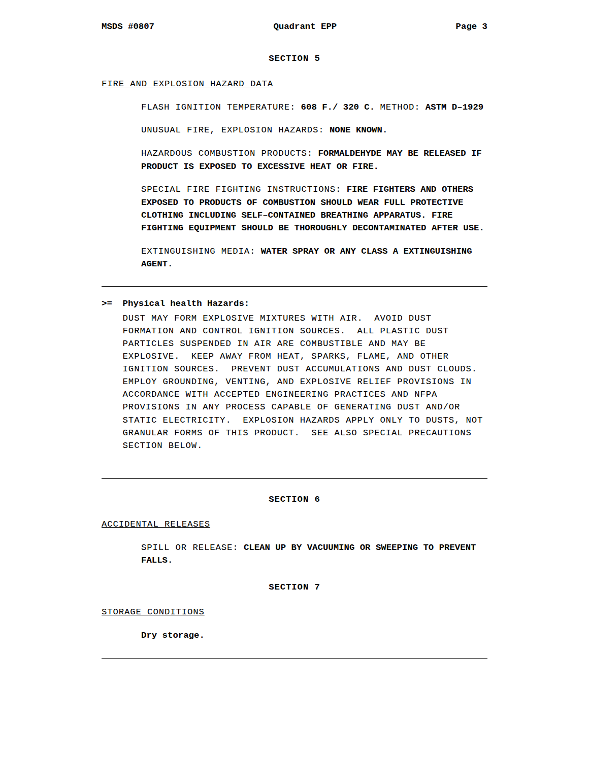MSDS #0807
Quadrant EPP
Page 3
SECTION 5
FIRE AND EXPLOSION HAZARD DATA
FLASH IGNITION TEMPERATURE: 608 F./ 320 C. METHOD: ASTM D–1929
UNUSUAL FIRE, EXPLOSION HAZARDS: NONE KNOWN.
HAZARDOUS COMBUSTION PRODUCTS: FORMALDEHYDE MAY BE RELEASED IF PRODUCT IS EXPOSED TO EXCESSIVE HEAT OR FIRE.
SPECIAL FIRE FIGHTING INSTRUCTIONS: FIRE FIGHTERS AND OTHERS EXPOSED TO PRODUCTS OF COMBUSTION SHOULD WEAR FULL PROTECTIVE CLOTHING INCLUDING SELF–CONTAINED BREATHING APPARATUS. FIRE FIGHTING EQUIPMENT SHOULD BE THOROUGHLY DECONTAMINATED AFTER USE.
EXTINGUISHING MEDIA: WATER SPRAY OR ANY CLASS A EXTINGUISHING AGENT.
>=
Physical health Hazards:
DUST MAY FORM EXPLOSIVE MIXTURES WITH AIR. AVOID DUST FORMATION AND CONTROL IGNITION SOURCES. ALL PLASTIC DUST PARTICLES SUSPENDED IN AIR ARE COMBUSTIBLE AND MAY BE EXPLOSIVE. KEEP AWAY FROM HEAT, SPARKS, FLAME, AND OTHER IGNITION SOURCES. PREVENT DUST ACCUMULATIONS AND DUST CLOUDS. EMPLOY GROUNDING, VENTING, AND EXPLOSIVE RELIEF PROVISIONS IN ACCORDANCE WITH ACCEPTED ENGINEERING PRACTICES AND NFPA PROVISIONS IN ANY PROCESS CAPABLE OF GENERATING DUST AND/OR STATIC ELECTRICITY. EXPLOSION HAZARDS APPLY ONLY TO DUSTS, NOT GRANULAR FORMS OF THIS PRODUCT. SEE ALSO SPECIAL PRECAUTIONS SECTION BELOW.
SECTION 6
ACCIDENTAL RELEASES
SPILL OR RELEASE: CLEAN UP BY VACUUMING OR SWEEPING TO PREVENT FALLS.
SECTION 7
STORAGE CONDITIONS
Dry storage.